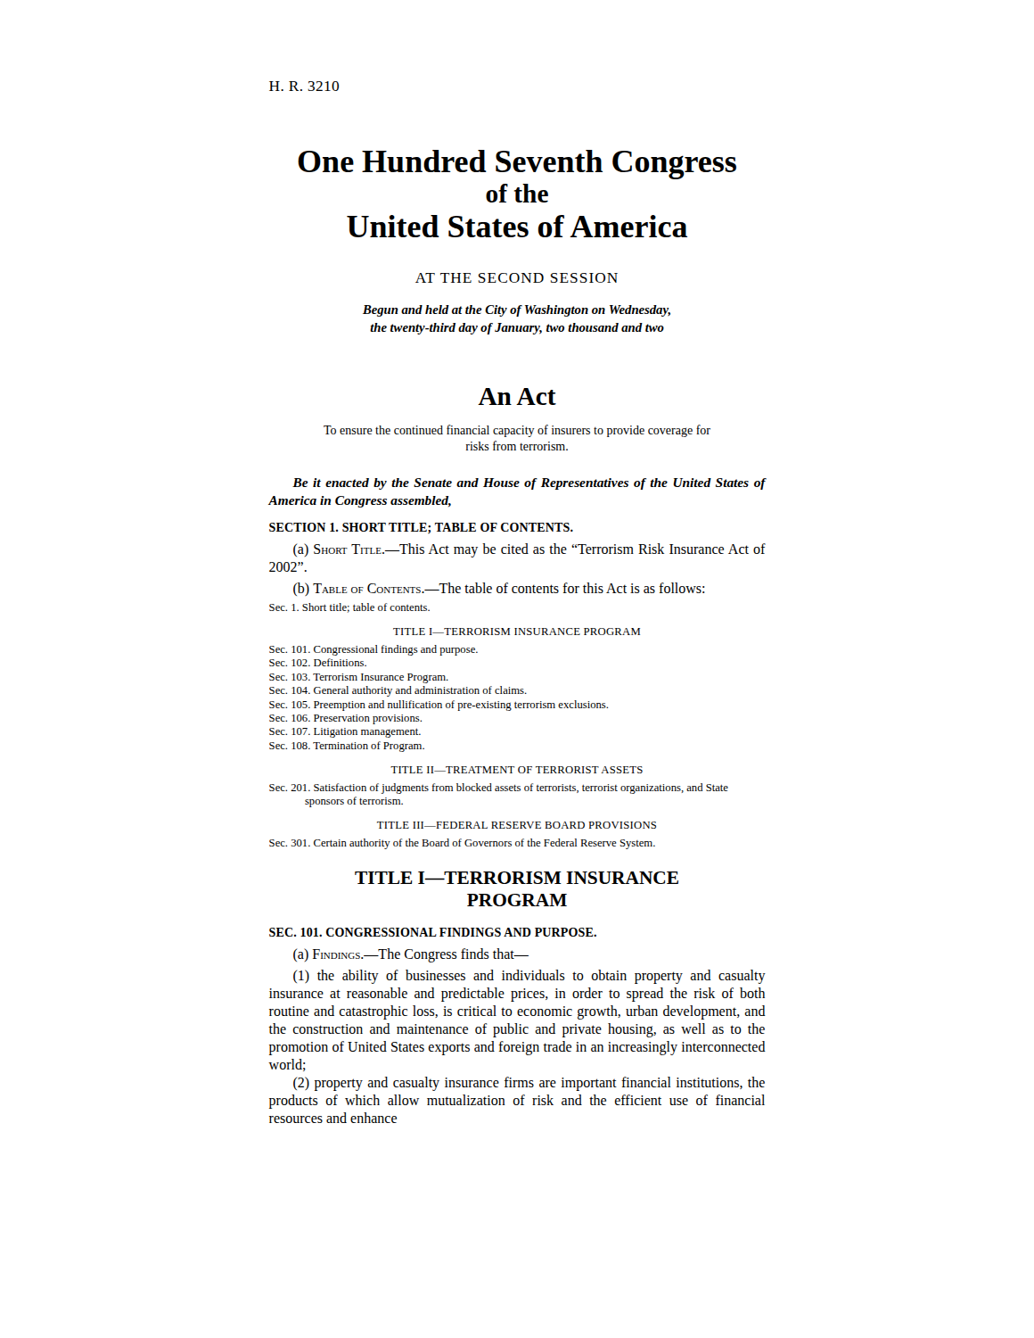H. R. 3210
One Hundred Seventh Congress
of the
United States of America
AT THE SECOND SESSION
Begun and held at the City of Washington on Wednesday,
the twenty-third day of January, two thousand and two
An Act
To ensure the continued financial capacity of insurers to provide coverage for
risks from terrorism.
Be it enacted by the Senate and House of Representatives of the United States of America in Congress assembled,
SECTION 1. SHORT TITLE; TABLE OF CONTENTS.
(a) Short Title.—This Act may be cited as the “Terrorism Risk Insurance Act of 2002”.
(b) Table of Contents.—The table of contents for this Act is as follows:
Sec. 1. Short title; table of contents.
TITLE I—TERRORISM INSURANCE PROGRAM
Sec. 101. Congressional findings and purpose.
Sec. 102. Definitions.
Sec. 103. Terrorism Insurance Program.
Sec. 104. General authority and administration of claims.
Sec. 105. Preemption and nullification of pre-existing terrorism exclusions.
Sec. 106. Preservation provisions.
Sec. 107. Litigation management.
Sec. 108. Termination of Program.
TITLE II—TREATMENT OF TERRORIST ASSETS
Sec. 201. Satisfaction of judgments from blocked assets of terrorists, terrorist organizations, and State sponsors of terrorism.
TITLE III—FEDERAL RESERVE BOARD PROVISIONS
Sec. 301. Certain authority of the Board of Governors of the Federal Reserve System.
TITLE I—TERRORISM INSURANCE
PROGRAM
SEC. 101. CONGRESSIONAL FINDINGS AND PURPOSE.
(a) Findings.—The Congress finds that—
(1) the ability of businesses and individuals to obtain property and casualty insurance at reasonable and predictable prices, in order to spread the risk of both routine and catastrophic loss, is critical to economic growth, urban development, and the construction and maintenance of public and private housing, as well as to the promotion of United States exports and foreign trade in an increasingly interconnected world;
(2) property and casualty insurance firms are important financial institutions, the products of which allow mutualization of risk and the efficient use of financial resources and enhance